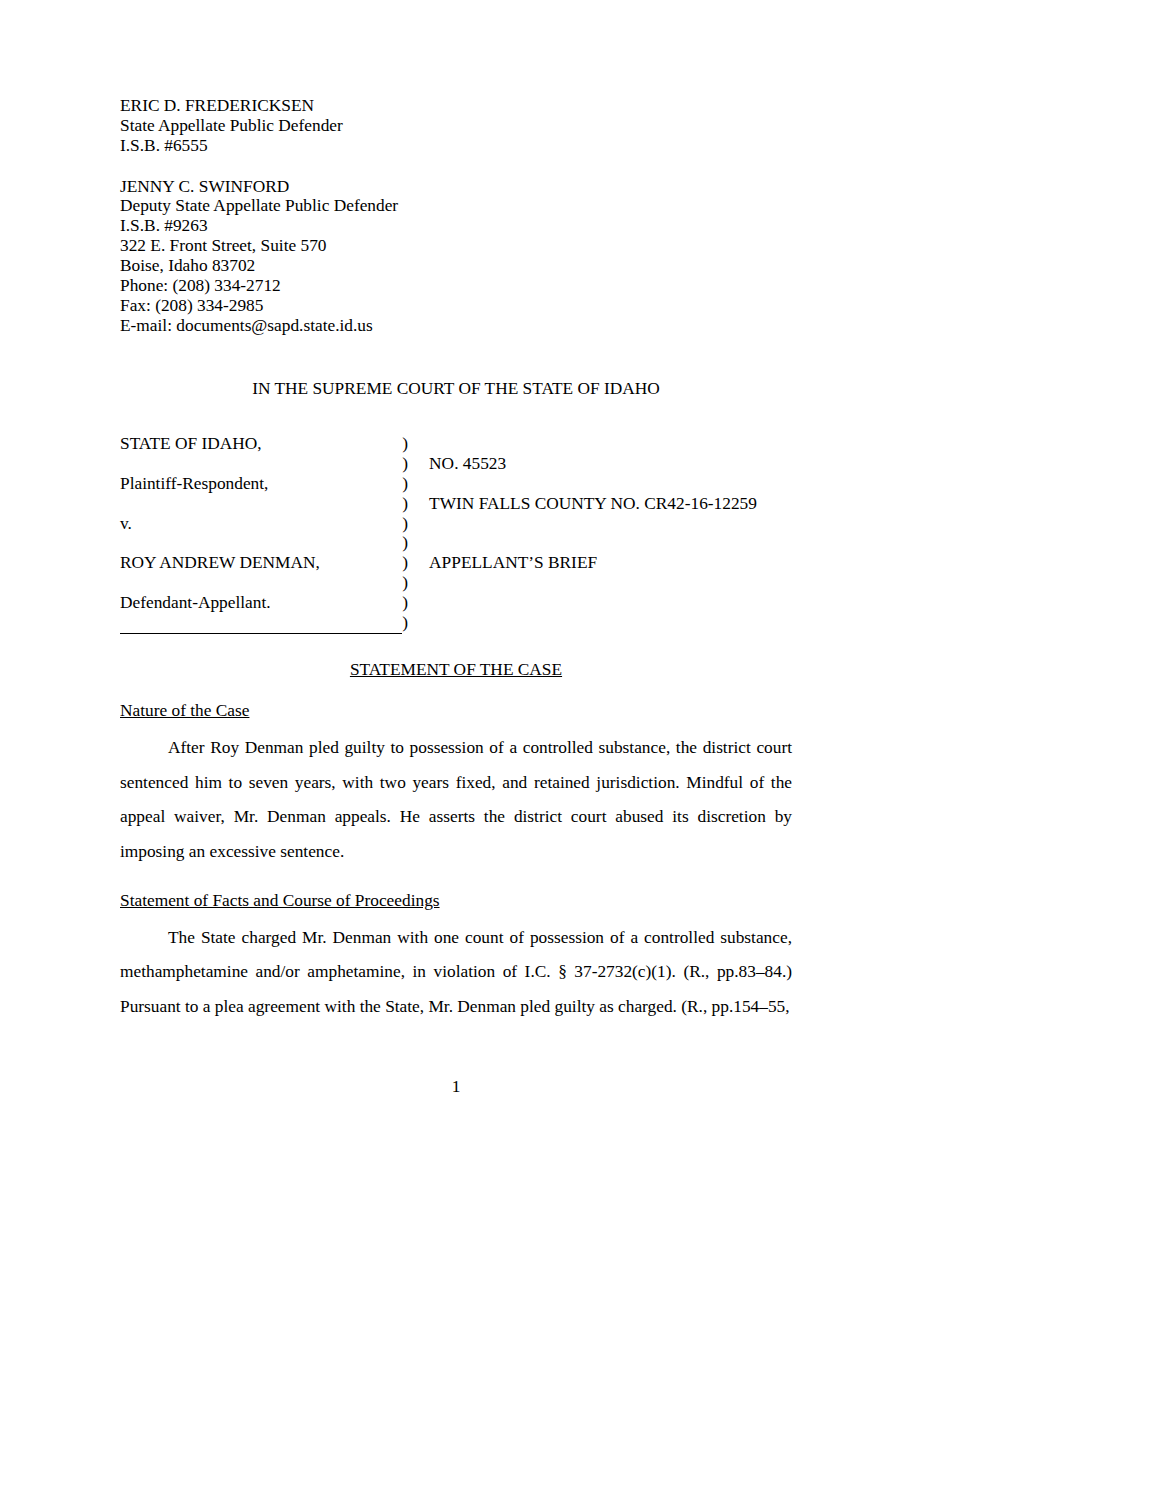ERIC D. FREDERICKSEN
State Appellate Public Defender
I.S.B. #6555
JENNY C. SWINFORD
Deputy State Appellate Public Defender
I.S.B. #9263
322 E. Front Street, Suite 570
Boise, Idaho 83702
Phone: (208) 334-2712
Fax: (208) 334-2985
E-mail: documents@sapd.state.id.us
IN THE SUPREME COURT OF THE STATE OF IDAHO
| STATE OF IDAHO, | ) | |
| | ) | NO. 45523 |
| Plaintiff-Respondent, | ) | |
| | ) | TWIN FALLS COUNTY NO. CR42-16-12259 |
| v. | ) | |
| | ) | |
| ROY ANDREW DENMAN, | ) | APPELLANT’S BRIEF |
| | ) | |
| Defendant-Appellant. | ) | |
| | ) | |
STATEMENT OF THE CASE
Nature of the Case
After Roy Denman pled guilty to possession of a controlled substance, the district court sentenced him to seven years, with two years fixed, and retained jurisdiction. Mindful of the appeal waiver, Mr. Denman appeals. He asserts the district court abused its discretion by imposing an excessive sentence.
Statement of Facts and Course of Proceedings
The State charged Mr. Denman with one count of possession of a controlled substance, methamphetamine and/or amphetamine, in violation of I.C. § 37-2732(c)(1). (R., pp.83–84.) Pursuant to a plea agreement with the State, Mr. Denman pled guilty as charged. (R., pp.154–55,
1